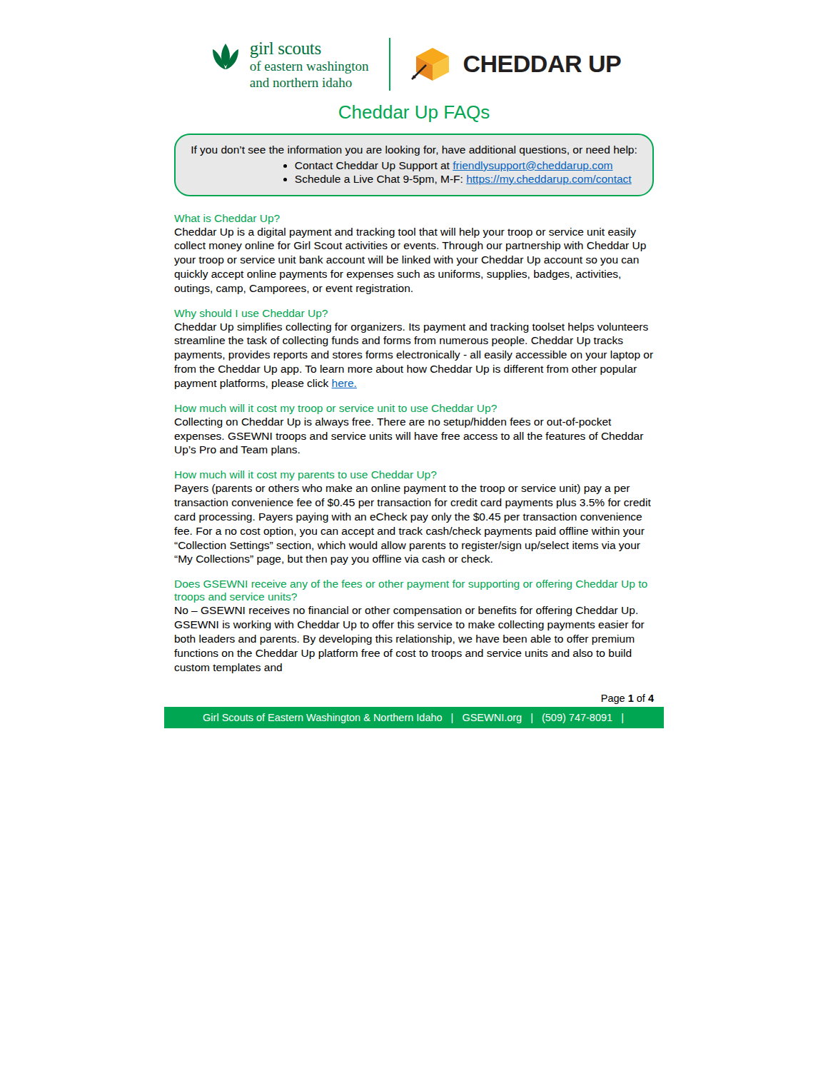girl scouts
of eastern washington
and northern idaho
CHEDDAR UP
Cheddar Up FAQs
If you don’t see the information you are looking for, have additional questions, or need help:
Contact Cheddar Up Support at friendlysupport@cheddarup.com
Schedule a Live Chat 9-5pm, M-F: https://my.cheddarup.com/contact
What is Cheddar Up?
Cheddar Up is a digital payment and tracking tool that will help your troop or service unit easily collect money online for Girl Scout activities or events. Through our partnership with Cheddar Up your troop or service unit bank account will be linked with your Cheddar Up account so you can quickly accept online payments for expenses such as uniforms, supplies, badges, activities, outings, camp, Camporees, or event registration.
Why should I use Cheddar Up?
Cheddar Up simplifies collecting for organizers. Its payment and tracking toolset helps volunteers streamline the task of collecting funds and forms from numerous people. Cheddar Up tracks payments, provides reports and stores forms electronically - all easily accessible on your laptop or from the Cheddar Up app. To learn more about how Cheddar Up is different from other popular payment platforms, please click here.
How much will it cost my troop or service unit to use Cheddar Up?
Collecting on Cheddar Up is always free. There are no setup/hidden fees or out-of-pocket expenses. GSEWNI troops and service units will have free access to all the features of Cheddar Up’s Pro and Team plans.
How much will it cost my parents to use Cheddar Up?
Payers (parents or others who make an online payment to the troop or service unit) pay a per transaction convenience fee of $0.45 per transaction for credit card payments plus 3.5% for credit card processing. Payers paying with an eCheck pay only the $0.45 per transaction convenience fee. For a no cost option, you can accept and track cash/check payments paid offline within your “Collection Settings” section, which would allow parents to register/sign up/select items via your “My Collections” page, but then pay you offline via cash or check.
Does GSEWNI receive any of the fees or other payment for supporting or offering Cheddar Up to troops and service units?
No – GSEWNI receives no financial or other compensation or benefits for offering Cheddar Up. GSEWNI is working with Cheddar Up to offer this service to make collecting payments easier for both leaders and parents. By developing this relationship, we have been able to offer premium functions on the Cheddar Up platform free of cost to troops and service units and also to build custom templates and
Page 1 of 4
Girl Scouts of Eastern Washington & Northern Idaho | GSEWNI.org | (509) 747-8091 |